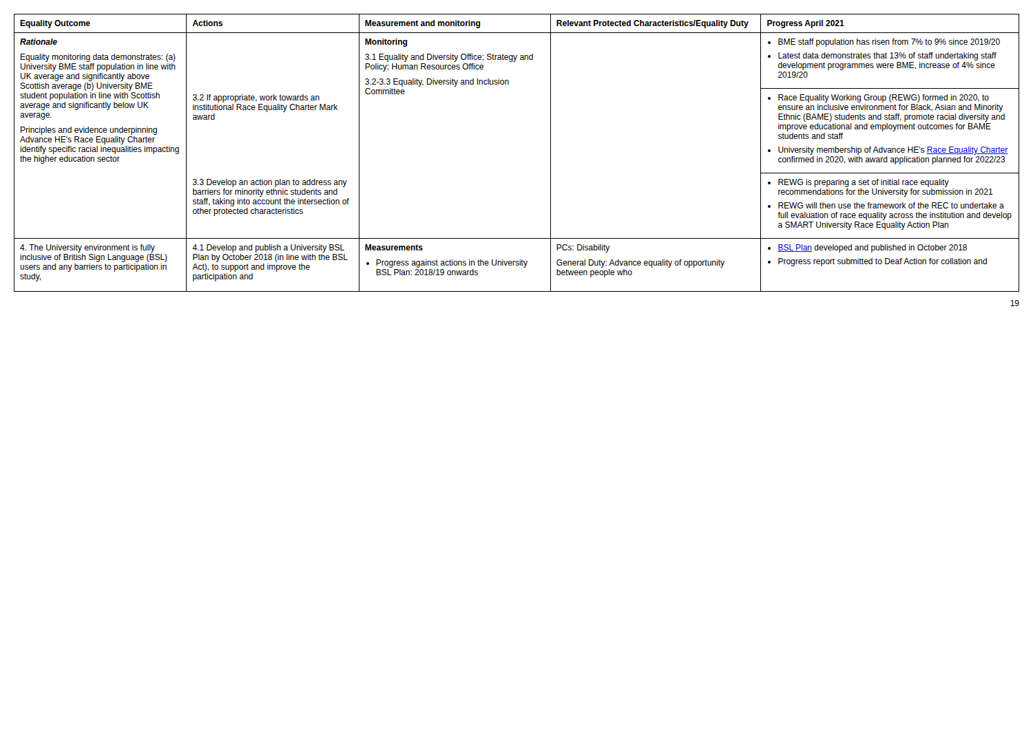| Equality Outcome | Actions | Measurement and monitoring | Relevant Protected Characteristics/Equality Duty | Progress April 2021 |
| --- | --- | --- | --- | --- |
| Rationale Equality monitoring data demonstrates: (a) University BME staff population in line with UK average and significantly above Scottish average (b) University BME student population in line with Scottish average and significantly below UK average. Principles and evidence underpinning Advance HE's Race Equality Charter identify specific racial inequalities impacting the higher education sector | | Monitoring 3.1 Equality and Diversity Office; Strategy and Policy; Human Resources Office 3.2-3.3 Equality, Diversity and Inclusion Committee | | BME staff population has risen from 7% to 9% since 2019/20 Latest data demonstrates that 13% of staff undertaking staff development programmes were BME, increase of 4% since 2019/20 |
| 3.2 If appropriate, work towards an institutional Race Equality Charter Mark award | Race Equality Working Group (REWG) formed in 2020, to ensure an inclusive environment for Black, Asian and Minority Ethnic (BAME) students and staff, promote racial diversity and improve educational and employment outcomes for BAME students and staff University membership of Advance HE's Race Equality Charter confirmed in 2020, with award application planned for 2022/23 |
| 3.3 Develop an action plan to address any barriers for minority ethnic students and staff, taking into account the intersection of other protected characteristics | REWG is preparing a set of initial race equality recommendations for the University for submission in 2021 REWG will then use the framework of the REC to undertake a full evaluation of race equality across the institution and develop a SMART University Race Equality Action Plan |
| 4. The University environment is fully inclusive of British Sign Language (BSL) users and any barriers to participation in study, | 4.1 Develop and publish a University BSL Plan by October 2018 (in line with the BSL Act), to support and improve the participation and | Measurements Progress against actions in the University BSL Plan: 2018/19 onwards | PCs: Disability General Duty: Advance equality of opportunity between people who | BSL Plan developed and published in October 2018 Progress report submitted to Deaf Action for collation and |
19